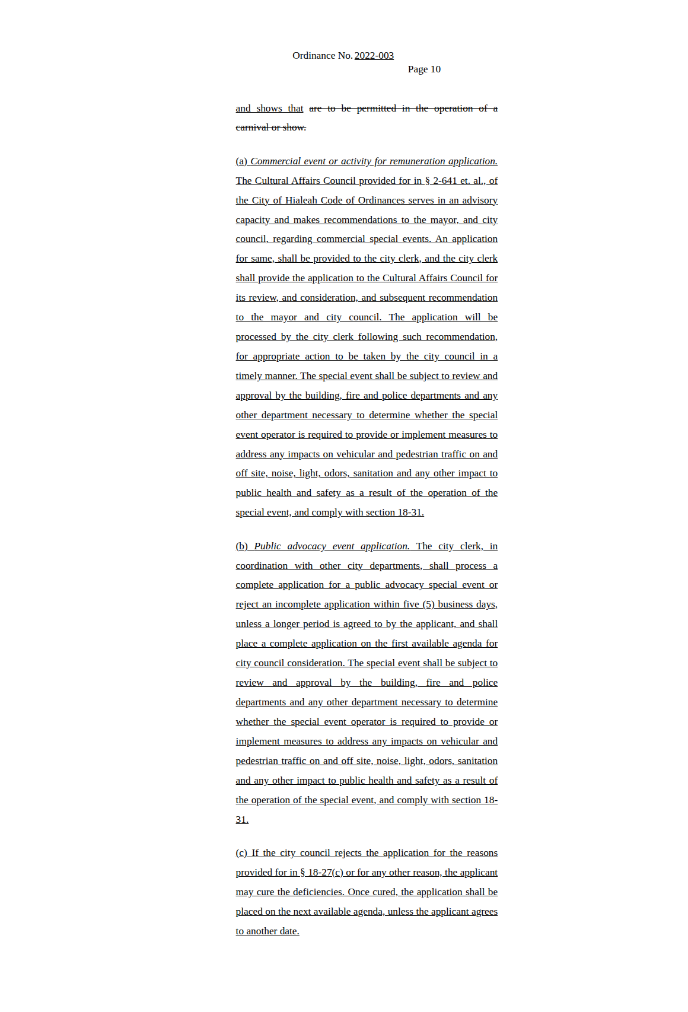Ordinance No.2022-003
Page 10
and shows that are to be permitted in the operation of a carnival or show.
(a) Commercial event or activity for remuneration application. The Cultural Affairs Council provided for in § 2-641 et. al., of the City of Hialeah Code of Ordinances serves in an advisory capacity and makes recommendations to the mayor, and city council, regarding commercial special events. An application for same, shall be provided to the city clerk, and the city clerk shall provide the application to the Cultural Affairs Council for its review, and consideration, and subsequent recommendation to the mayor and city council. The application will be processed by the city clerk following such recommendation, for appropriate action to be taken by the city council in a timely manner. The special event shall be subject to review and approval by the building, fire and police departments and any other department necessary to determine whether the special event operator is required to provide or implement measures to address any impacts on vehicular and pedestrian traffic on and off site, noise, light, odors, sanitation and any other impact to public health and safety as a result of the operation of the special event, and comply with section 18-31.
(b) Public advocacy event application. The city clerk, in coordination with other city departments, shall process a complete application for a public advocacy special event or reject an incomplete application within five (5) business days, unless a longer period is agreed to by the applicant, and shall place a complete application on the first available agenda for city council consideration. The special event shall be subject to review and approval by the building, fire and police departments and any other department necessary to determine whether the special event operator is required to provide or implement measures to address any impacts on vehicular and pedestrian traffic on and off site, noise, light, odors, sanitation and any other impact to public health and safety as a result of the operation of the special event, and comply with section 18-31.
(c) If the city council rejects the application for the reasons provided for in § 18-27(c) or for any other reason, the applicant may cure the deficiencies. Once cured, the application shall be placed on the next available agenda, unless the applicant agrees to another date.